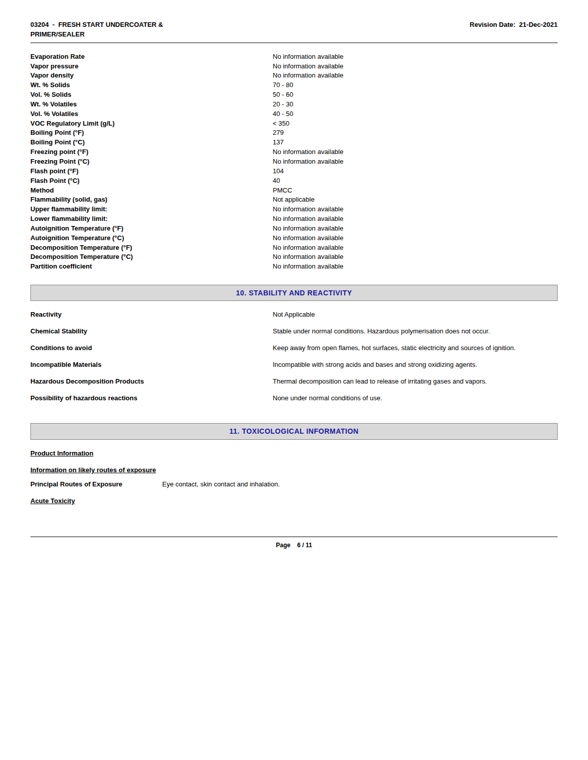03204 - FRESH START UNDERCOATER &
PRIMER/SEALER
Revision Date: 21-Dec-2021
| Evaporation Rate | No information available |
| Vapor pressure | No information available |
| Vapor density | No information available |
| Wt. % Solids | 70 - 80 |
| Vol. % Solids | 50 - 60 |
| Wt. % Volatiles | 20 - 30 |
| Vol. % Volatiles | 40 - 50 |
| VOC Regulatory Limit (g/L) | < 350 |
| Boiling Point (°F) | 279 |
| Boiling Point (°C) | 137 |
| Freezing point (°F) | No information available |
| Freezing Point (°C) | No information available |
| Flash point (°F) | 104 |
| Flash Point (°C) | 40 |
| Method | PMCC |
| Flammability (solid, gas) | Not applicable |
| Upper flammability limit: | No information available |
| Lower flammability limit: | No information available |
| Autoignition Temperature (°F) | No information available |
| Autoignition Temperature (°C) | No information available |
| Decomposition Temperature (°F) | No information available |
| Decomposition Temperature (°C) | No information available |
| Partition coefficient | No information available |
10. STABILITY AND REACTIVITY
| Reactivity | Not Applicable |
| Chemical Stability | Stable under normal conditions. Hazardous polymerisation does not occur. |
| Conditions to avoid | Keep away from open flames, hot surfaces, static electricity and sources of ignition. |
| Incompatible Materials | Incompatible with strong acids and bases and strong oxidizing agents. |
| Hazardous Decomposition Products | Thermal decomposition can lead to release of irritating gases and vapors. |
| Possibility of hazardous reactions | None under normal conditions of use. |
11. TOXICOLOGICAL INFORMATION
Product Information
Information on likely routes of exposure
Principal Routes of Exposure Eye contact, skin contact and inhalation.
Acute Toxicity
Page 6 / 11